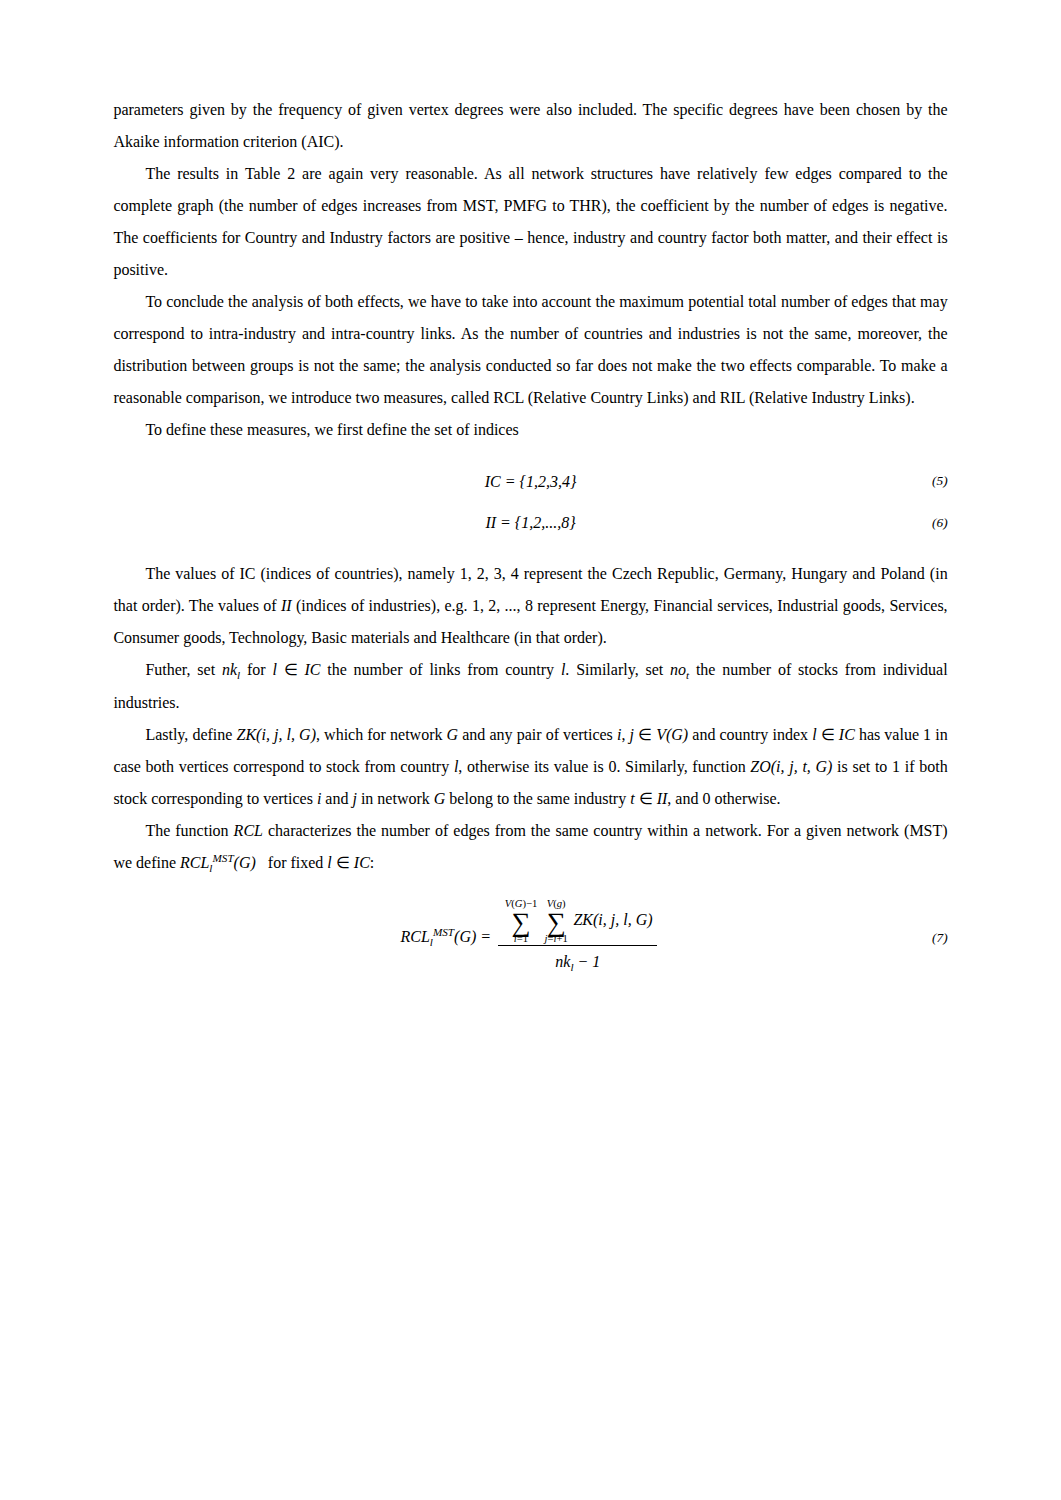parameters given by the frequency of given vertex degrees were also included. The specific degrees have been chosen by the Akaike information criterion (AIC).
The results in Table 2 are again very reasonable. As all network structures have relatively few edges compared to the complete graph (the number of edges increases from MST, PMFG to THR), the coefficient by the number of edges is negative. The coefficients for Country and Industry factors are positive – hence, industry and country factor both matter, and their effect is positive.
To conclude the analysis of both effects, we have to take into account the maximum potential total number of edges that may correspond to intra-industry and intra-country links. As the number of countries and industries is not the same, moreover, the distribution between groups is not the same; the analysis conducted so far does not make the two effects comparable. To make a reasonable comparison, we introduce two measures, called RCL (Relative Country Links) and RIL (Relative Industry Links).
To define these measures, we first define the set of indices
IC = {1,2,3,4} (5)
II = {1,2,...,8} (6)
The values of IC (indices of countries), namely 1, 2, 3, 4 represent the Czech Republic, Germany, Hungary and Poland (in that order). The values of II (indices of industries), e.g. 1, 2, ..., 8 represent Energy, Financial services, Industrial goods, Services, Consumer goods, Technology, Basic materials and Healthcare (in that order).
Futher, set nkl for l ∈ IC the number of links from country l. Similarly, set not the number of stocks from individual industries.
Lastly, define ZK(i, j, l, G), which for network G and any pair of vertices i, j ∈ V(G) and country index l ∈ IC has value 1 in case both vertices correspond to stock from country l, otherwise its value is 0. Similarly, function ZO(i, j, t, G) is set to 1 if both stock corresponding to vertices i and j in network G belong to the same industry t ∈ II, and 0 otherwise.
The function RCL characterizes the number of edges from the same country within a network. For a given network (MST) we define RCLlMST(G) for fixed l ∈ IC:
RCLlMST(G) = V(G)−1 ∑ i=1 V(g) ∑ j=i+1 ZK(i, j, l, G) nkl − 1 (7)